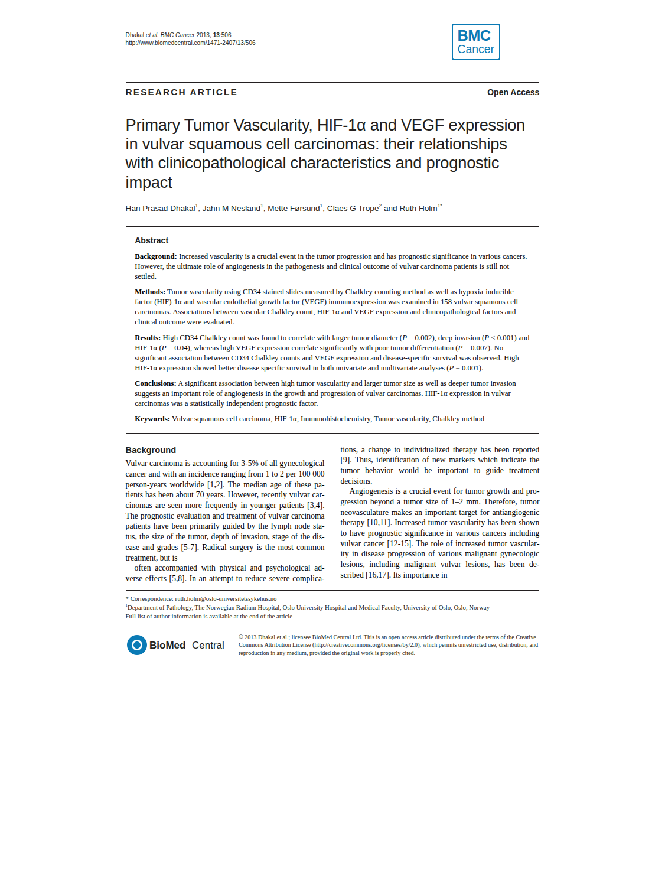Dhakal et al. BMC Cancer 2013, 13:506 http://www.biomedcentral.com/1471-2407/13/506
BMC Cancer
RESEARCH ARTICLE Open Access
Primary Tumor Vascularity, HIF-1α and VEGF expression in vulvar squamous cell carcinomas: their relationships with clinicopathological characteristics and prognostic impact
Hari Prasad Dhakal1, Jahn M Nesland1, Mette Førsund1, Claes G Trope2 and Ruth Holm1*
Abstract
Background: Increased vascularity is a crucial event in the tumor progression and has prognostic significance in various cancers. However, the ultimate role of angiogenesis in the pathogenesis and clinical outcome of vulvar carcinoma patients is still not settled.
Methods: Tumor vascularity using CD34 stained slides measured by Chalkley counting method as well as hypoxia-inducible factor (HIF)-1α and vascular endothelial growth factor (VEGF) immunoexpression was examined in 158 vulvar squamous cell carcinomas. Associations between vascular Chalkley count, HIF-1α and VEGF expression and clinicopathological factors and clinical outcome were evaluated.
Results: High CD34 Chalkley count was found to correlate with larger tumor diameter (P = 0.002), deep invasion (P < 0.001) and HIF-1α (P = 0.04), whereas high VEGF expression correlate significantly with poor tumor differentiation (P = 0.007). No significant association between CD34 Chalkley counts and VEGF expression and disease-specific survival was observed. High HIF-1α expression showed better disease specific survival in both univariate and multivariate analyses (P = 0.001).
Conclusions: A significant association between high tumor vascularity and larger tumor size as well as deeper tumor invasion suggests an important role of angiogenesis in the growth and progression of vulvar carcinomas. HIF-1α expression in vulvar carcinomas was a statistically independent prognostic factor.
Keywords: Vulvar squamous cell carcinoma, HIF-1α, Immunohistochemistry, Tumor vascularity, Chalkley method
Background
Vulvar carcinoma is accounting for 3-5% of all gynecological cancer and with an incidence ranging from 1 to 2 per 100 000 person-years worldwide [1,2]. The median age of these patients has been about 70 years. However, recently vulvar carcinomas are seen more frequently in younger patients [3,4]. The prognostic evaluation and treatment of vulvar carcinoma patients have been primarily guided by the lymph node status, the size of the tumor, depth of invasion, stage of the disease and grades [5-7]. Radical surgery is the most common treatment, but is
often accompanied with physical and psychological adverse effects [5,8]. In an attempt to reduce severe complications, a change to individualized therapy has been reported [9]. Thus, identification of new markers which indicate the tumor behavior would be important to guide treatment decisions.
Angiogenesis is a crucial event for tumor growth and progression beyond a tumor size of 1–2 mm. Therefore, tumor neovasculature makes an important target for antiangiogenic therapy [10,11]. Increased tumor vascularity has been shown to have prognostic significance in various cancers including vulvar cancer [12-15]. The role of increased tumor vascularity in disease progression of various malignant gynecologic lesions, including malignant vulvar lesions, has been described [16,17]. Its importance in
* Correspondence: ruth.holm@oslo-universitetssykehus.no
1Department of Pathology, The Norwegian Radium Hospital, Oslo University Hospital and Medical Faculty, University of Oslo, Oslo, Norway
Full list of author information is available at the end of the article
BioMed Central
© 2013 Dhakal et al.; licensee BioMed Central Ltd. This is an open access article distributed under the terms of the Creative Commons Attribution License (http://creativecommons.org/licenses/by/2.0), which permits unrestricted use, distribution, and reproduction in any medium, provided the original work is properly cited.